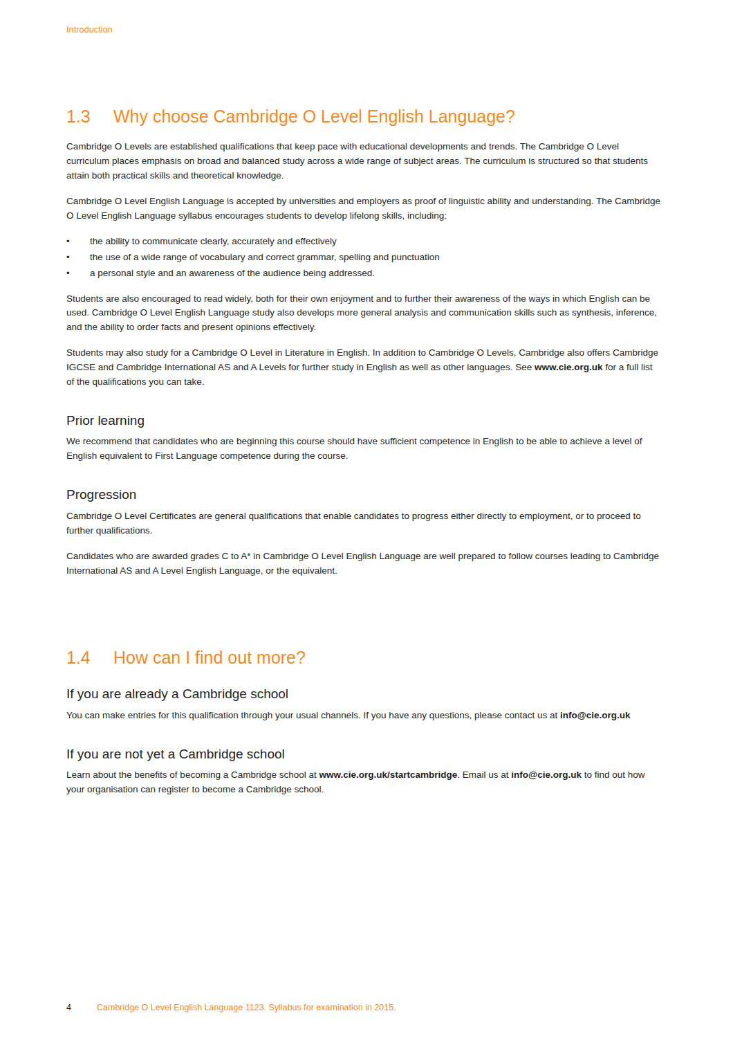Introduction
1.3 Why choose Cambridge O Level English Language?
Cambridge O Levels are established qualifications that keep pace with educational developments and trends. The Cambridge O Level curriculum places emphasis on broad and balanced study across a wide range of subject areas. The curriculum is structured so that students attain both practical skills and theoretical knowledge.
Cambridge O Level English Language is accepted by universities and employers as proof of linguistic ability and understanding. The Cambridge O Level English Language syllabus encourages students to develop lifelong skills, including:
the ability to communicate clearly, accurately and effectively
the use of a wide range of vocabulary and correct grammar, spelling and punctuation
a personal style and an awareness of the audience being addressed.
Students are also encouraged to read widely, both for their own enjoyment and to further their awareness of the ways in which English can be used. Cambridge O Level English Language study also develops more general analysis and communication skills such as synthesis, inference, and the ability to order facts and present opinions effectively.
Students may also study for a Cambridge O Level in Literature in English. In addition to Cambridge O Levels, Cambridge also offers Cambridge IGCSE and Cambridge International AS and A Levels for further study in English as well as other languages. See www.cie.org.uk for a full list of the qualifications you can take.
Prior learning
We recommend that candidates who are beginning this course should have sufficient competence in English to be able to achieve a level of English equivalent to First Language competence during the course.
Progression
Cambridge O Level Certificates are general qualifications that enable candidates to progress either directly to employment, or to proceed to further qualifications.
Candidates who are awarded grades C to A* in Cambridge O Level English Language are well prepared to follow courses leading to Cambridge International AS and A Level English Language, or the equivalent.
1.4 How can I find out more?
If you are already a Cambridge school
You can make entries for this qualification through your usual channels. If you have any questions, please contact us at info@cie.org.uk
If you are not yet a Cambridge school
Learn about the benefits of becoming a Cambridge school at www.cie.org.uk/startcambridge. Email us at info@cie.org.uk to find out how your organisation can register to become a Cambridge school.
4 Cambridge O Level English Language 1123. Syllabus for examination in 2015.